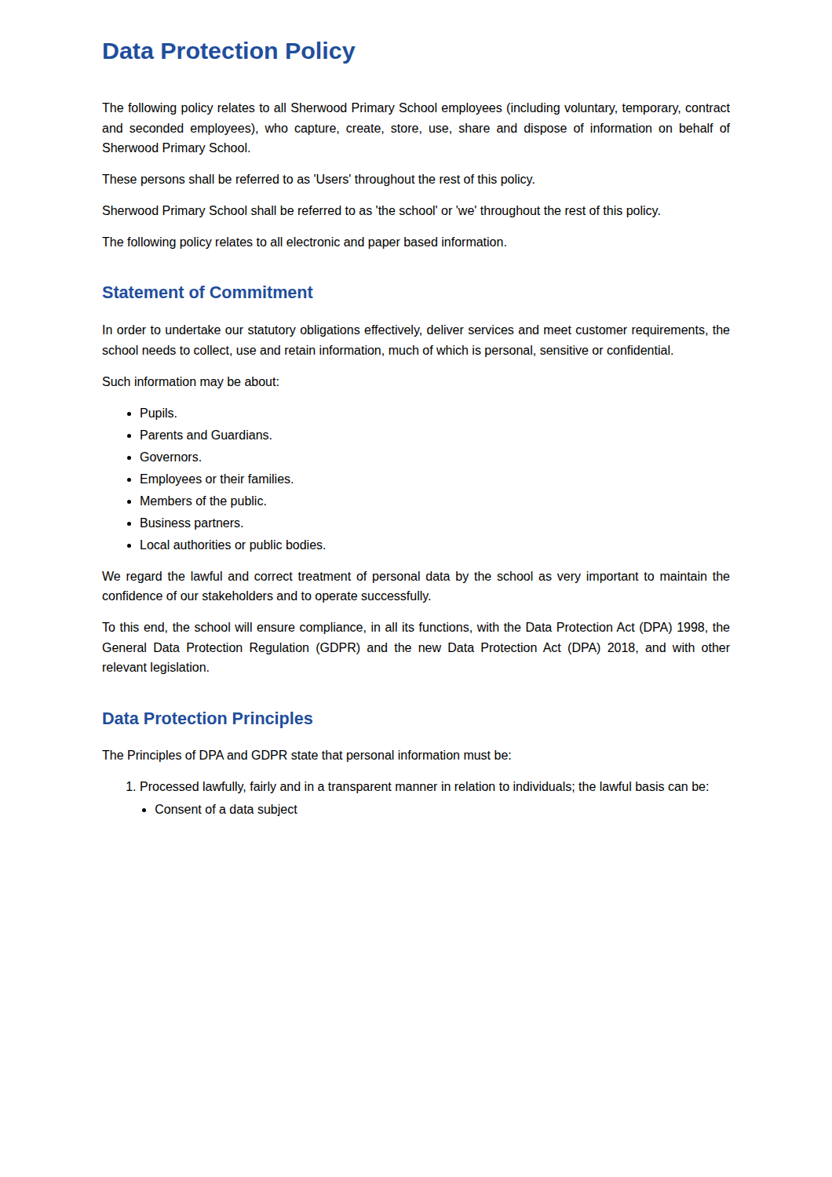Data Protection Policy
The following policy relates to all Sherwood Primary School employees (including voluntary, temporary, contract and seconded employees), who capture, create, store, use, share and dispose of information on behalf of Sherwood Primary School.
These persons shall be referred to as 'Users' throughout the rest of this policy.
Sherwood Primary School shall be referred to as 'the school' or 'we' throughout the rest of this policy.
The following policy relates to all electronic and paper based information.
Statement of Commitment
In order to undertake our statutory obligations effectively, deliver services and meet customer requirements, the school needs to collect, use and retain information, much of which is personal, sensitive or confidential.
Such information may be about:
Pupils.
Parents and Guardians.
Governors.
Employees or their families.
Members of the public.
Business partners.
Local authorities or public bodies.
We regard the lawful and correct treatment of personal data by the school as very important to maintain the confidence of our stakeholders and to operate successfully.
To this end, the school will ensure compliance, in all its functions, with the Data Protection Act (DPA) 1998, the General Data Protection Regulation (GDPR) and the new Data Protection Act (DPA) 2018, and with other relevant legislation.
Data Protection Principles
The Principles of DPA and GDPR state that personal information must be:
Processed lawfully, fairly and in a transparent manner in relation to individuals; the lawful basis can be:
Consent of a data subject